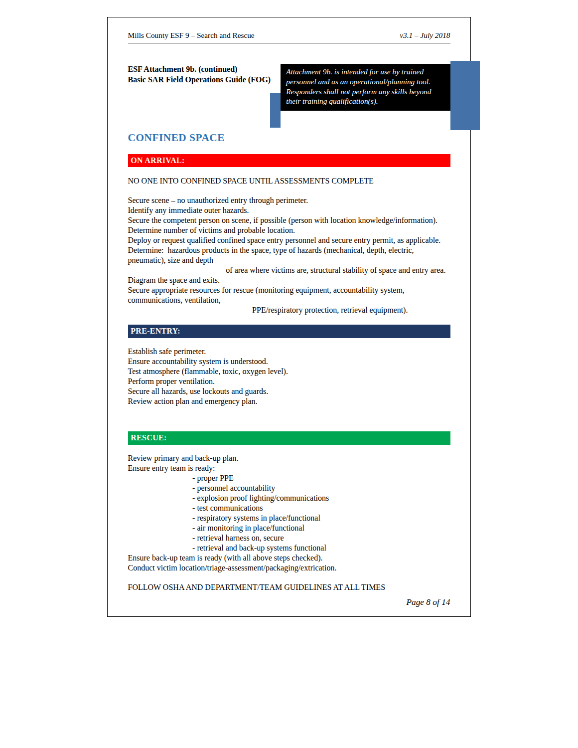Mills County ESF 9 – Search and Rescue
v3.1 – July 2018
ESF Attachment 9b. (continued)
Basic SAR Field Operations Guide (FOG)
Attachment 9b. is intended for use by trained personnel and as an operational/planning tool. Responders shall not perform any skills beyond their training qualification(s).
CONFINED SPACE
ON ARRIVAL:
NO ONE INTO CONFINED SPACE UNTIL ASSESSMENTS COMPLETE
Secure scene – no unauthorized entry through perimeter.
Identify any immediate outer hazards.
Secure the competent person on scene, if possible (person with location knowledge/information).
Determine number of victims and probable location.
Deploy or request qualified confined space entry personnel and secure entry permit, as applicable.
Determine: hazardous products in the space, type of hazards (mechanical, depth, electric, pneumatic), size and depth
of area where victims are, structural stability of space and entry area.
Diagram the space and exits.
Secure appropriate resources for rescue (monitoring equipment, accountability system, communications, ventilation,
PPE/respiratory protection, retrieval equipment).
PRE-ENTRY:
Establish safe perimeter.
Ensure accountability system is understood.
Test atmosphere (flammable, toxic, oxygen level).
Perform proper ventilation.
Secure all hazards, use lockouts and guards.
Review action plan and emergency plan.
RESCUE:
Review primary and back-up plan.
Ensure entry team is ready:
- proper PPE
- personnel accountability
- explosion proof lighting/communications
- test communications
- respiratory systems in place/functional
- air monitoring in place/functional
- retrieval harness on, secure
- retrieval and back-up systems functional
Ensure back-up team is ready (with all above steps checked).
Conduct victim location/triage-assessment/packaging/extrication.
FOLLOW OSHA AND DEPARTMENT/TEAM GUIDELINES AT ALL TIMES
Page 8 of 14